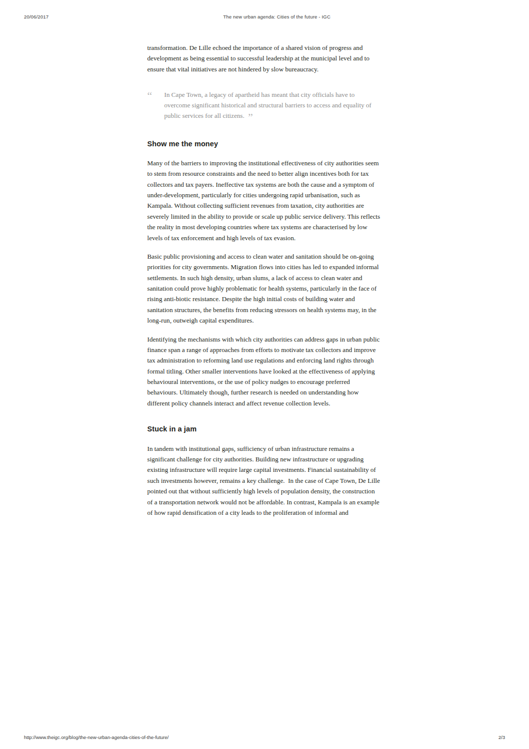20/06/2017 The new urban agenda: Cities of the future - IGC
transformation. De Lille echoed the importance of a shared vision of progress and development as being essential to successful leadership at the municipal level and to ensure that vital initiatives are not hindered by slow bureaucracy.
“ In Cape Town, a legacy of apartheid has meant that city officials have to overcome significant historical and structural barriers to access and equality of public services for all citizens. ”
Show me the money
Many of the barriers to improving the institutional effectiveness of city authorities seem to stem from resource constraints and the need to better align incentives both for tax collectors and tax payers. Ineffective tax systems are both the cause and a symptom of under-development, particularly for cities undergoing rapid urbanisation, such as Kampala. Without collecting sufficient revenues from taxation, city authorities are severely limited in the ability to provide or scale up public service delivery. This reflects the reality in most developing countries where tax systems are characterised by low levels of tax enforcement and high levels of tax evasion.
Basic public provisioning and access to clean water and sanitation should be on-going priorities for city governments. Migration flows into cities has led to expanded informal settlements. In such high density, urban slums, a lack of access to clean water and sanitation could prove highly problematic for health systems, particularly in the face of rising anti-biotic resistance. Despite the high initial costs of building water and sanitation structures, the benefits from reducing stressors on health systems may, in the long-run, outweigh capital expenditures.
Identifying the mechanisms with which city authorities can address gaps in urban public finance span a range of approaches from efforts to motivate tax collectors and improve tax administration to reforming land use regulations and enforcing land rights through formal titling. Other smaller interventions have looked at the effectiveness of applying behavioural interventions, or the use of policy nudges to encourage preferred behaviours. Ultimately though, further research is needed on understanding how different policy channels interact and affect revenue collection levels.
Stuck in a jam
In tandem with institutional gaps, sufficiency of urban infrastructure remains a significant challenge for city authorities. Building new infrastructure or upgrading existing infrastructure will require large capital investments. Financial sustainability of such investments however, remains a key challenge. In the case of Cape Town, De Lille pointed out that without sufficiently high levels of population density, the construction of a transportation network would not be affordable. In contrast, Kampala is an example of how rapid densification of a city leads to the proliferation of informal and
http://www.theigc.org/blog/the-new-urban-agenda-cities-of-the-future/ 2/3